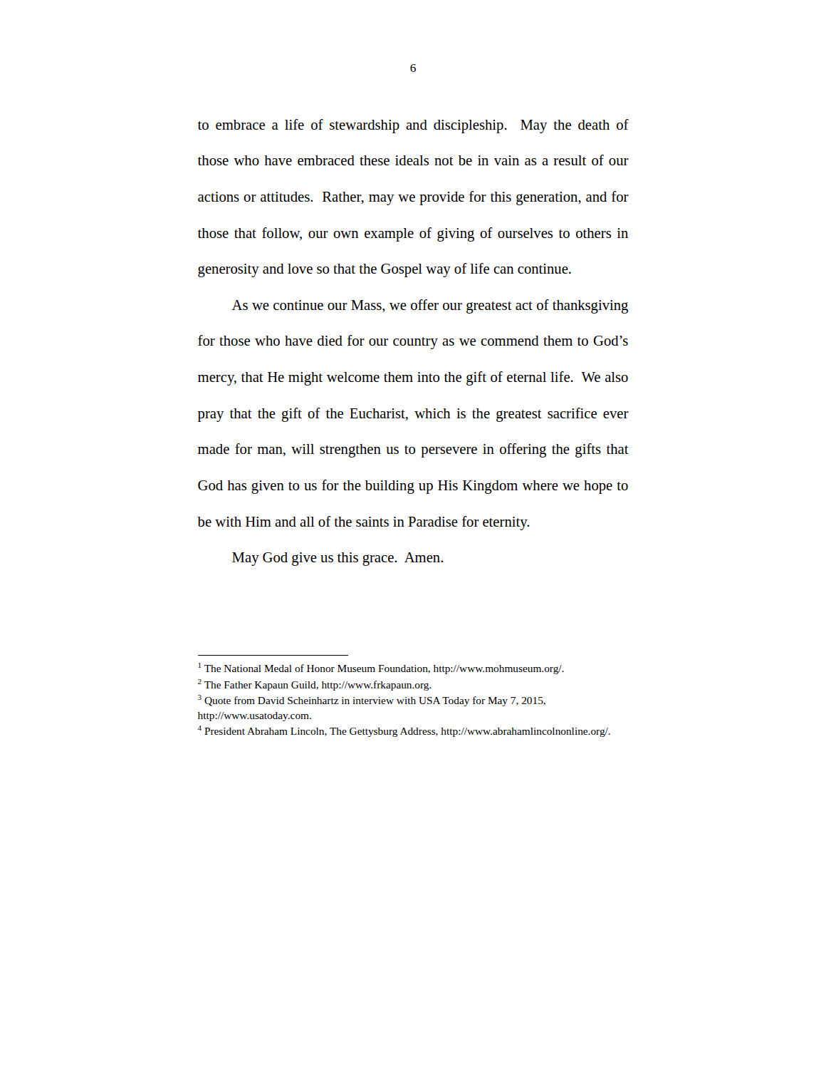6
to embrace a life of stewardship and discipleship. May the death of those who have embraced these ideals not be in vain as a result of our actions or attitudes. Rather, may we provide for this generation, and for those that follow, our own example of giving of ourselves to others in generosity and love so that the Gospel way of life can continue.
As we continue our Mass, we offer our greatest act of thanksgiving for those who have died for our country as we commend them to God’s mercy, that He might welcome them into the gift of eternal life. We also pray that the gift of the Eucharist, which is the greatest sacrifice ever made for man, will strengthen us to persevere in offering the gifts that God has given to us for the building up His Kingdom where we hope to be with Him and all of the saints in Paradise for eternity.
May God give us this grace. Amen.
1 The National Medal of Honor Museum Foundation, http://www.mohmuseum.org/.
2 The Father Kapaun Guild, http://www.frkapaun.org.
3 Quote from David Scheinhartz in interview with USA Today for May 7, 2015, http://www.usatoday.com.
4 President Abraham Lincoln, The Gettysburg Address, http://www.abrahamlincolnonline.org/.